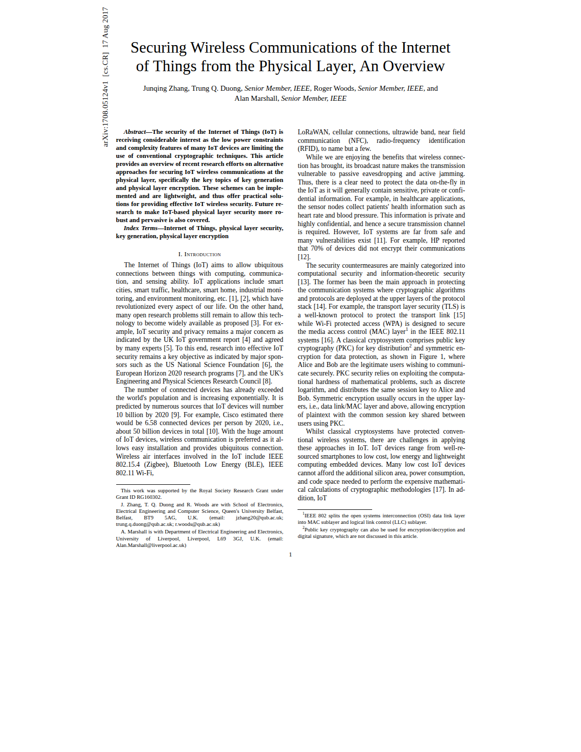arXiv:1708.05124v1 [cs.CR] 17 Aug 2017
Securing Wireless Communications of the Internet
of Things from the Physical Layer, An Overview
Junqing Zhang, Trung Q. Duong, Senior Member, IEEE, Roger Woods, Senior Member, IEEE, and
Alan Marshall, Senior Member, IEEE
Abstract—The security of the Internet of Things (IoT) is receiving considerable interest as the low power constraints and complexity features of many IoT devices are limiting the use of conventional cryptographic techniques. This article provides an overview of recent research efforts on alternative approaches for securing IoT wireless communications at the physical layer, specifically the key topics of key generation and physical layer encryption. These schemes can be implemented and are lightweight, and thus offer practical solutions for providing effective IoT wireless security. Future research to make IoT-based physical layer security more robust and pervasive is also covered.
Index Terms—Internet of Things, physical layer security, key generation, physical layer encryption
I. Introduction
The Internet of Things (IoT) aims to allow ubiquitous connections between things with computing, communication, and sensing ability. IoT applications include smart cities, smart traffic, healthcare, smart home, industrial monitoring, and environment monitoring, etc. [1], [2], which have revolutionized every aspect of our life. On the other hand, many open research problems still remain to allow this technology to become widely available as proposed [3]. For example, IoT security and privacy remains a major concern as indicated by the UK IoT government report [4] and agreed by many experts [5]. To this end, research into effective IoT security remains a key objective as indicated by major sponsors such as the US National Science Foundation [6], the European Horizon 2020 research programs [7], and the UK's Engineering and Physical Sciences Research Council [8].
The number of connected devices has already exceeded the world's population and is increasing exponentially. It is predicted by numerous sources that IoT devices will number 10 billion by 2020 [9]. For example, Cisco estimated there would be 6.58 connected devices per person by 2020, i.e., about 50 billion devices in total [10]. With the huge amount of IoT devices, wireless communication is preferred as it allows easy installation and provides ubiquitous connection. Wireless air interfaces involved in the IoT include IEEE 802.15.4 (Zigbee), Bluetooth Low Energy (BLE), IEEE 802.11 Wi-Fi,
This work was supported by the Royal Society Research Grant under Grant ID RG160302.
J. Zhang, T. Q. Duong and R. Woods are with School of Electronics, Electrical Engineering and Computer Science, Queen's University Belfast, Belfast, BT9 5AG, U.K. (email: jzhang20@qub.ac.uk; trung.q.duong@qub.ac.uk; r.woods@qub.ac.uk)
A. Marshall is with Department of Electrical Engineering and Electronics, University of Liverpool, Liverpool, L69 3GJ, U.K. (email: Alan.Marshall@liverpool.ac.uk)
LoRaWAN, cellular connections, ultrawide band, near field communication (NFC), radio-frequency identification (RFID), to name but a few.
While we are enjoying the benefits that wireless connection has brought, its broadcast nature makes the transmission vulnerable to passive eavesdropping and active jamming. Thus, there is a clear need to protect the data on-the-fly in the IoT as it will generally contain sensitive, private or confidential information. For example, in healthcare applications, the sensor nodes collect patients' health information such as heart rate and blood pressure. This information is private and highly confidential, and hence a secure transmission channel is required. However, IoT systems are far from safe and many vulnerabilities exist [11]. For example, HP reported that 70% of devices did not encrypt their communications [12].
The security countermeasures are mainly categorized into computational security and information-theoretic security [13]. The former has been the main approach in protecting the communication systems where cryptographic algorithms and protocols are deployed at the upper layers of the protocol stack [14]. For example, the transport layer security (TLS) is a well-known protocol to protect the transport link [15] while Wi-Fi protected access (WPA) is designed to secure the media access control (MAC) layer1 in the IEEE 802.11 systems [16]. A classical cryptosystem comprises public key cryptography (PKC) for key distribution2 and symmetric encryption for data protection, as shown in Figure 1, where Alice and Bob are the legitimate users wishing to communicate securely. PKC security relies on exploiting the computational hardness of mathematical problems, such as discrete logarithm, and distributes the same session key to Alice and Bob. Symmetric encryption usually occurs in the upper layers, i.e., data link/MAC layer and above, allowing encryption of plaintext with the common session key shared between users using PKC.
Whilst classical cryptosystems have protected conventional wireless systems, there are challenges in applying these approaches in IoT. IoT devices range from well-resourced smartphones to low cost, low energy and lightweight computing embedded devices. Many low cost IoT devices cannot afford the additional silicon area, power consumption, and code space needed to perform the expensive mathematical calculations of cryptographic methodologies [17]. In addition, IoT
1IEEE 802 splits the open systems interconnection (OSI) data link layer into MAC sublayer and logical link control (LLC) sublayer.
2Public key cryptography can also be used for encryption/decryption and digital signature, which are not discussed in this article.
1